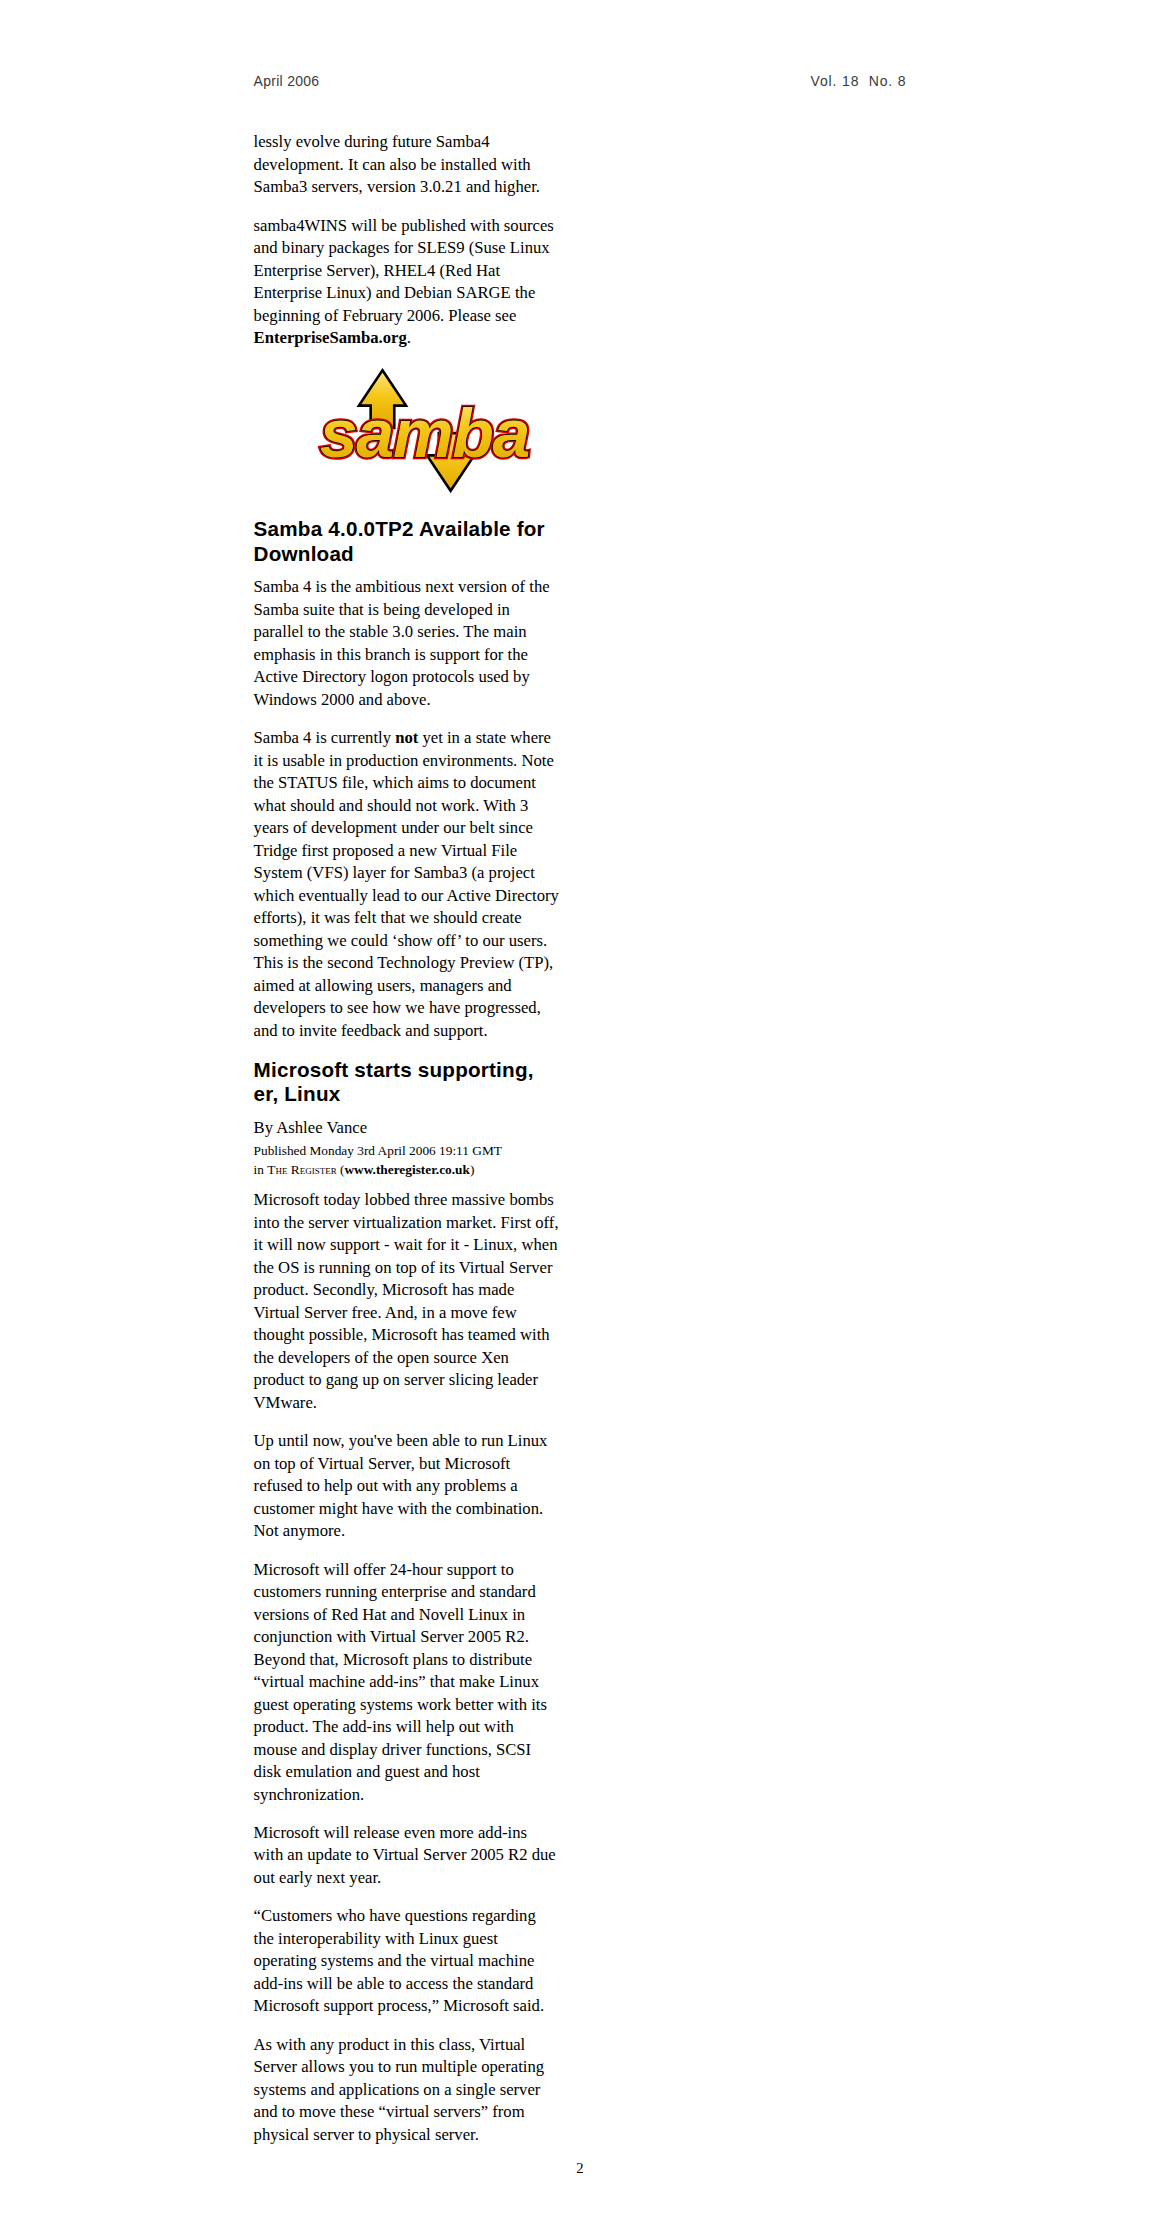April 2006 Vol. 18 No. 8
lessly evolve during future Samba4 development. It can also be installed with Samba3 servers, version 3.0.21 and higher.
samba4WINS will be published with sources and binary packages for SLES9 (Suse Linux Enterprise Server), RHEL4 (Red Hat Enterprise Linux) and Debian SARGE the beginning of February 2006. Please see EnterpriseSamba.org.
samba samba
Samba 4.0.0TP2 Available for Download
Samba 4 is the ambitious next version of the Samba suite that is being developed in parallel to the stable 3.0 series. The main emphasis in this branch is support for the Active Directory logon protocols used by Windows 2000 and above.
Samba 4 is currently not yet in a state where it is usable in production environments. Note the STATUS file, which aims to document what should and should not work. With 3 years of development under our belt since Tridge first proposed a new Virtual File System (VFS) layer for Samba3 (a project which eventually lead to our Active Directory efforts), it was felt that we should create something we could ‘show off’ to our users. This is the second Technology Preview (TP), aimed at allowing users, managers and developers to see how we have progressed, and to invite feedback and support.
Microsoft starts supporting, er, Linux
By Ashlee Vance
Published Monday 3rd April 2006 19:11 GMT
in The Register (www.theregister.co.uk)
Microsoft today lobbed three massive bombs into the server virtualization market. First off, it will now support - wait for it - Linux, when the OS is running on top of its Virtual Server product. Secondly, Microsoft has made Virtual Server free. And, in a move few thought possible, Microsoft has teamed with the developers of the open source Xen product to gang up on server slicing leader VMware.
Up until now, you've been able to run Linux on top of Virtual Server, but Microsoft refused to help out with any problems a customer might have with the combination. Not anymore.
Microsoft will offer 24-hour support to customers running enterprise and standard versions of Red Hat and Novell Linux in conjunction with Virtual Server 2005 R2. Beyond that, Microsoft plans to distribute “virtual machine add-ins” that make Linux guest operating systems work better with its product. The add-ins will help out with mouse and display driver functions, SCSI disk emulation and guest and host synchronization.
Microsoft will release even more add-ins with an update to Virtual Server 2005 R2 due out early next year.
“Customers who have questions regarding the interoperability with Linux guest operating systems and the virtual machine add-ins will be able to access the standard Microsoft support process,” Microsoft said.
As with any product in this class, Virtual Server allows you to run multiple operating systems and applications on a single server and to move these “virtual servers” from physical server to physical server.
2